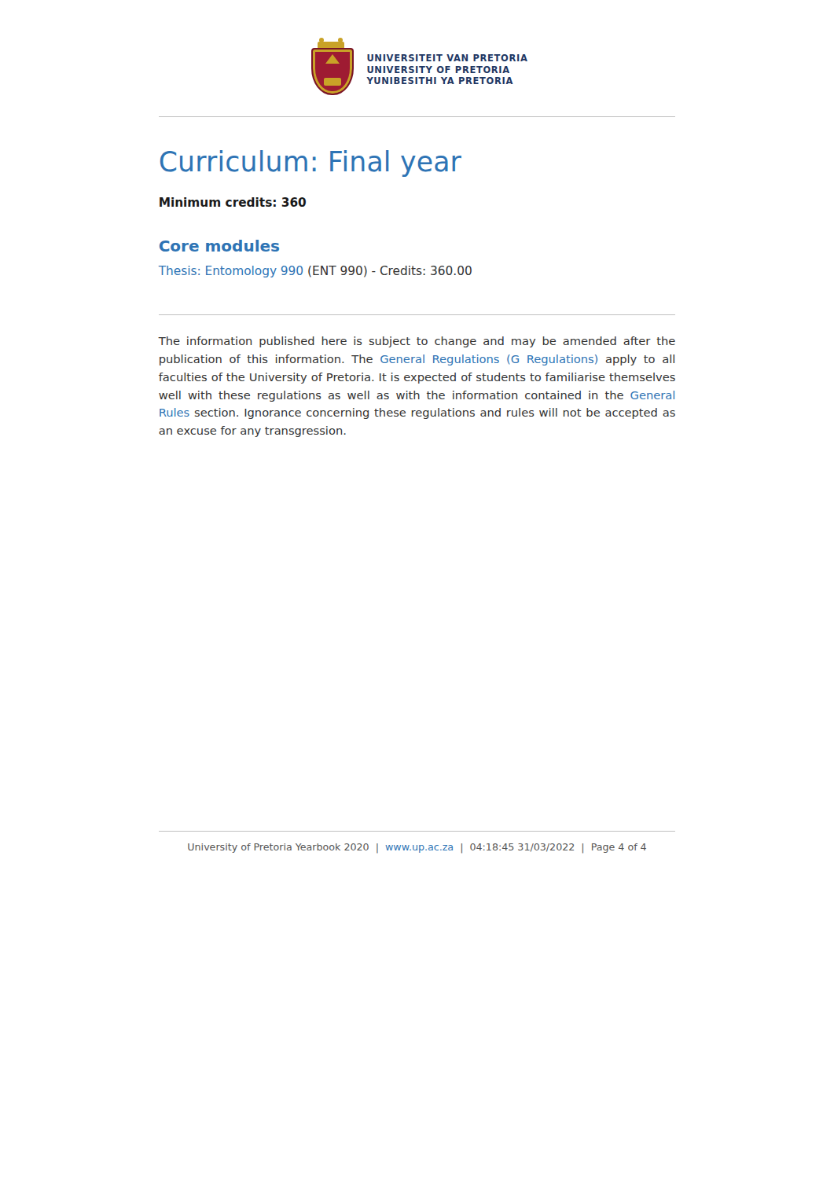Universiteit van Pretoria University of Pretoria Yunibesithi ya Pretoria
Curriculum: Final year
Minimum credits: 360
Core modules
Thesis: Entomology 990 (ENT 990) - Credits: 360.00
The information published here is subject to change and may be amended after the publication of this information. The General Regulations (G Regulations) apply to all faculties of the University of Pretoria. It is expected of students to familiarise themselves well with these regulations as well as with the information contained in the General Rules section. Ignorance concerning these regulations and rules will not be accepted as an excuse for any transgression.
University of Pretoria Yearbook 2020 | www.up.ac.za | 04:18:45 31/03/2022 | Page 4 of 4